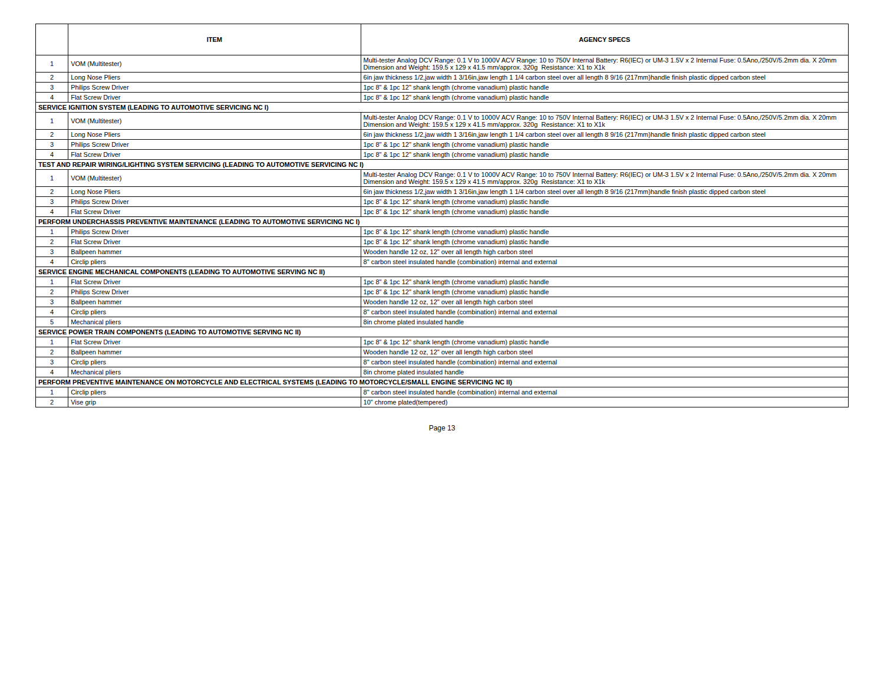| | ITEM | AGENCY SPECS |
| --- | --- | --- |
| 1 | VOM (Multitester) | Multi-tester Analog DCV Range: 0.1 V to 1000V ACV Range: 10 to 750V Internal Battery: R6(IEC) or UM-3 1.5V x 2 Internal Fuse: 0.5Ano,/250V/5.2mm dia. X 20mm Dimension and Weight: 159.5 x 129 x 41.5 mm/approx. 320g Resistance: X1 to X1k |
| 2 | Long Nose Pliers | 6in jaw thickness 1/2,jaw width 1 3/16in,jaw length 1 1/4 carbon steel over all length 8 9/16 (217mm)handle finish plastic dipped carbon steel |
| 3 | Philips Screw Driver | 1pc 8" & 1pc 12" shank length (chrome vanadium) plastic handle |
| 4 | Flat Screw Driver | 1pc 8" & 1pc 12" shank length (chrome vanadium) plastic handle |
| SERVICE IGNITION SYSTEM (LEADING TO AUTOMOTIVE SERVICING NC I) |
| 1 | VOM (Multitester) | Multi-tester Analog DCV Range: 0.1 V to 1000V ACV Range: 10 to 750V Internal Battery: R6(IEC) or UM-3 1.5V x 2 Internal Fuse: 0.5Ano,/250V/5.2mm dia. X 20mm Dimension and Weight: 159.5 x 129 x 41.5 mm/approx. 320g Resistance: X1 to X1k |
| 2 | Long Nose Pliers | 6in jaw thickness 1/2,jaw width 1 3/16in,jaw length 1 1/4 carbon steel over all length 8 9/16 (217mm)handle finish plastic dipped carbon steel |
| 3 | Philips Screw Driver | 1pc 8" & 1pc 12" shank length (chrome vanadium) plastic handle |
| 4 | Flat Screw Driver | 1pc 8" & 1pc 12" shank length (chrome vanadium) plastic handle |
| TEST AND REPAIR WIRING/LIGHTING SYSTEM SERVICING (LEADING TO AUTOMOTIVE SERVICING NC I) |
| 1 | VOM (Multitester) | Multi-tester Analog DCV Range: 0.1 V to 1000V ACV Range: 10 to 750V Internal Battery: R6(IEC) or UM-3 1.5V x 2 Internal Fuse: 0.5Ano,/250V/5.2mm dia. X 20mm Dimension and Weight: 159.5 x 129 x 41.5 mm/approx. 320g Resistance: X1 to X1k |
| 2 | Long Nose Pliers | 6in jaw thickness 1/2,jaw width 1 3/16in,jaw length 1 1/4 carbon steel over all length 8 9/16 (217mm)handle finish plastic dipped carbon steel |
| 3 | Philips Screw Driver | 1pc 8" & 1pc 12" shank length (chrome vanadium) plastic handle |
| 4 | Flat Screw Driver | 1pc 8" & 1pc 12" shank length (chrome vanadium) plastic handle |
| PERFORM UNDERCHASSIS PREVENTIVE MAINTENANCE (LEADING TO AUTOMOTIVE SERVICING NC I) |
| 1 | Philips Screw Driver | 1pc 8" & 1pc 12" shank length (chrome vanadium) plastic handle |
| 2 | Flat Screw Driver | 1pc 8" & 1pc 12" shank length (chrome vanadium) plastic handle |
| 3 | Ballpeen hammer | Wooden handle 12 oz, 12" over all length high carbon steel |
| 4 | Circlip pliers | 8" carbon steel insulated handle (combination) internal and external |
| SERVICE ENGINE MECHANICAL COMPONENTS (LEADING TO AUTOMOTIVE SERVING NC II) |
| 1 | Flat Screw Driver | 1pc 8" & 1pc 12" shank length (chrome vanadium) plastic handle |
| 2 | Philips Screw Driver | 1pc 8" & 1pc 12" shank length (chrome vanadium) plastic handle |
| 3 | Ballpeen hammer | Wooden handle 12 oz, 12" over all length high carbon steel |
| 4 | Circlip pliers | 8" carbon steel insulated handle (combination) internal and external |
| 5 | Mechanical pliers | 8in chrome plated insulated handle |
| SERVICE POWER TRAIN COMPONENTS (LEADING TO AUTOMOTIVE SERVING NC II) |
| 1 | Flat Screw Driver | 1pc 8" & 1pc 12" shank length (chrome vanadium) plastic handle |
| 2 | Ballpeen hammer | Wooden handle 12 oz, 12" over all length high carbon steel |
| 3 | Circlip pliers | 8" carbon steel insulated handle (combination) internal and external |
| 4 | Mechanical pliers | 8in chrome plated insulated handle |
| PERFORM PREVENTIVE MAINTENANCE ON MOTORCYCLE AND ELECTRICAL SYSTEMS (LEADING TO MOTORCYCLE/SMALL ENGINE SERVICING NC II) |
| 1 | Circlip pliers | 8" carbon steel insulated handle (combination) internal and external |
| 2 | Vise grip | 10" chrome plated(tempered) |
Page 13